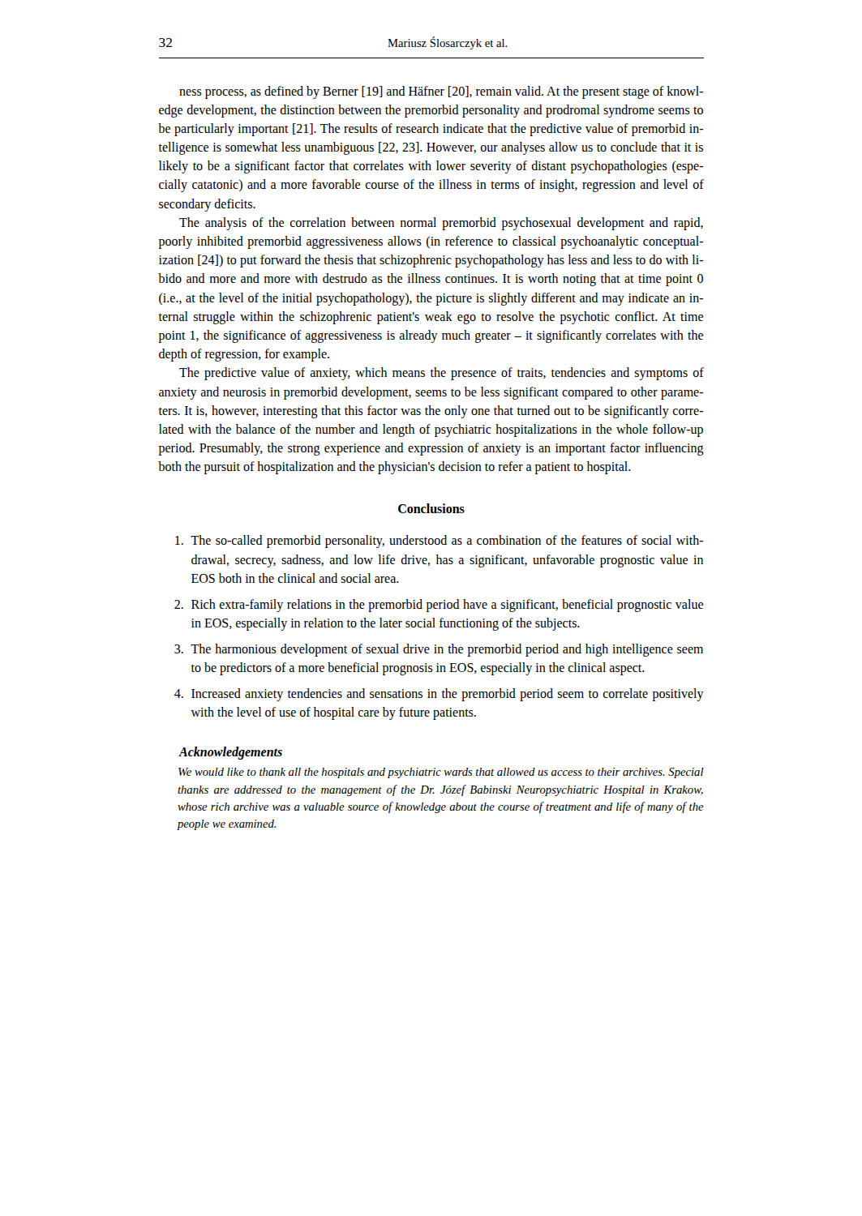32 Mariusz Ślosarczyk et al.
ness process, as defined by Berner [19] and Häfner [20], remain valid. At the present stage of knowledge development, the distinction between the premorbid personality and prodromal syndrome seems to be particularly important [21]. The results of research indicate that the predictive value of premorbid intelligence is somewhat less unambiguous [22, 23]. However, our analyses allow us to conclude that it is likely to be a significant factor that correlates with lower severity of distant psychopathologies (especially catatonic) and a more favorable course of the illness in terms of insight, regression and level of secondary deficits.
The analysis of the correlation between normal premorbid psychosexual development and rapid, poorly inhibited premorbid aggressiveness allows (in reference to classical psychoanalytic conceptualization [24]) to put forward the thesis that schizophrenic psychopathology has less and less to do with libido and more and more with destrudo as the illness continues. It is worth noting that at time point 0 (i.e., at the level of the initial psychopathology), the picture is slightly different and may indicate an internal struggle within the schizophrenic patient's weak ego to resolve the psychotic conflict. At time point 1, the significance of aggressiveness is already much greater – it significantly correlates with the depth of regression, for example.
The predictive value of anxiety, which means the presence of traits, tendencies and symptoms of anxiety and neurosis in premorbid development, seems to be less significant compared to other parameters. It is, however, interesting that this factor was the only one that turned out to be significantly correlated with the balance of the number and length of psychiatric hospitalizations in the whole follow-up period. Presumably, the strong experience and expression of anxiety is an important factor influencing both the pursuit of hospitalization and the physician's decision to refer a patient to hospital.
Conclusions
The so-called premorbid personality, understood as a combination of the features of social withdrawal, secrecy, sadness, and low life drive, has a significant, unfavorable prognostic value in EOS both in the clinical and social area.
Rich extra-family relations in the premorbid period have a significant, beneficial prognostic value in EOS, especially in relation to the later social functioning of the subjects.
The harmonious development of sexual drive in the premorbid period and high intelligence seem to be predictors of a more beneficial prognosis in EOS, especially in the clinical aspect.
Increased anxiety tendencies and sensations in the premorbid period seem to correlate positively with the level of use of hospital care by future patients.
Acknowledgements
We would like to thank all the hospitals and psychiatric wards that allowed us access to their archives. Special thanks are addressed to the management of the Dr. Józef Babinski Neuropsychiatric Hospital in Krakow, whose rich archive was a valuable source of knowledge about the course of treatment and life of many of the people we examined.